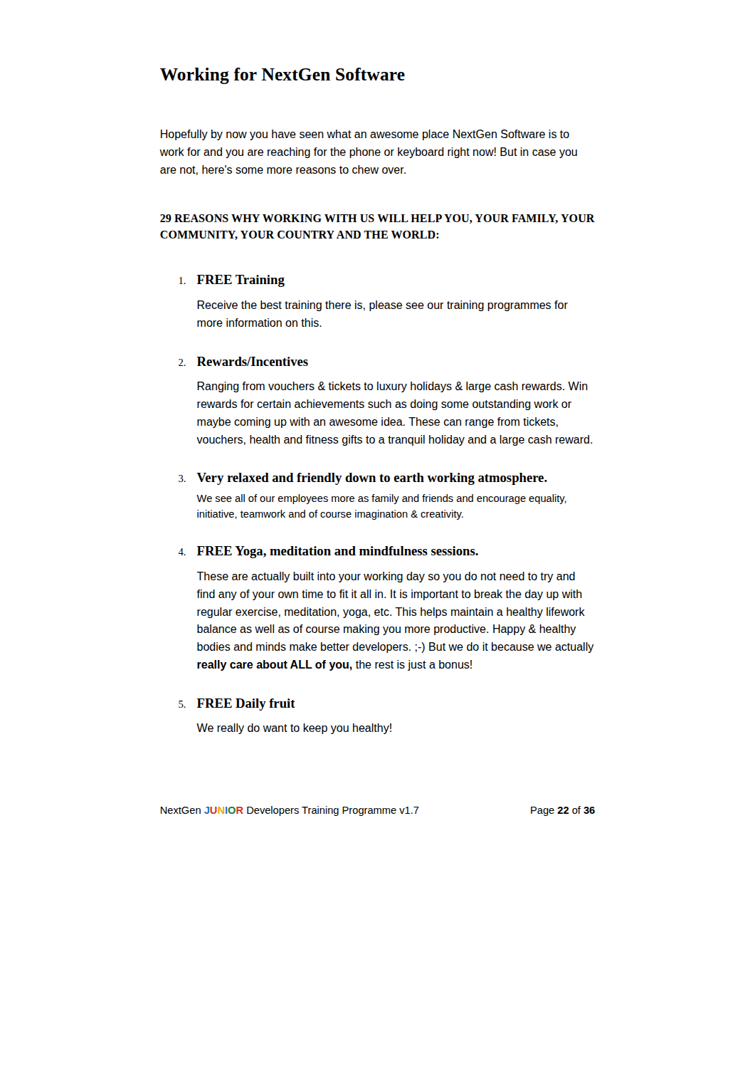Working for NextGen Software
Hopefully by now you have seen what an awesome place NextGen Software is to work for and you are reaching for the phone or keyboard right now! But in case you are not, here's some more reasons to chew over.
29 REASONS WHY WORKING WITH US WILL HELP YOU, YOUR FAMILY, YOUR COMMUNITY, YOUR COUNTRY AND THE WORLD:
FREE Training
Receive the best training there is, please see our training programmes for more information on this.
Rewards/Incentives
Ranging from vouchers & tickets to luxury holidays & large cash rewards. Win rewards for certain achievements such as doing some outstanding work or maybe coming up with an awesome idea. These can range from tickets, vouchers, health and fitness gifts to a tranquil holiday and a large cash reward.
Very relaxed and friendly down to earth working atmosphere.
We see all of our employees more as family and friends and encourage equality, initiative, teamwork and of course imagination & creativity.
FREE Yoga, meditation and mindfulness sessions.
These are actually built into your working day so you do not need to try and find any of your own time to fit it all in. It is important to break the day up with regular exercise, meditation, yoga, etc. This helps maintain a healthy lifework balance as well as of course making you more productive. Happy & healthy bodies and minds make better developers. ;-) But we do it because we actually really care about ALL of you, the rest is just a bonus!
FREE Daily fruit
We really do want to keep you healthy!
NextGen JUNIOR Developers Training Programme v1.7
Page 22 of 36